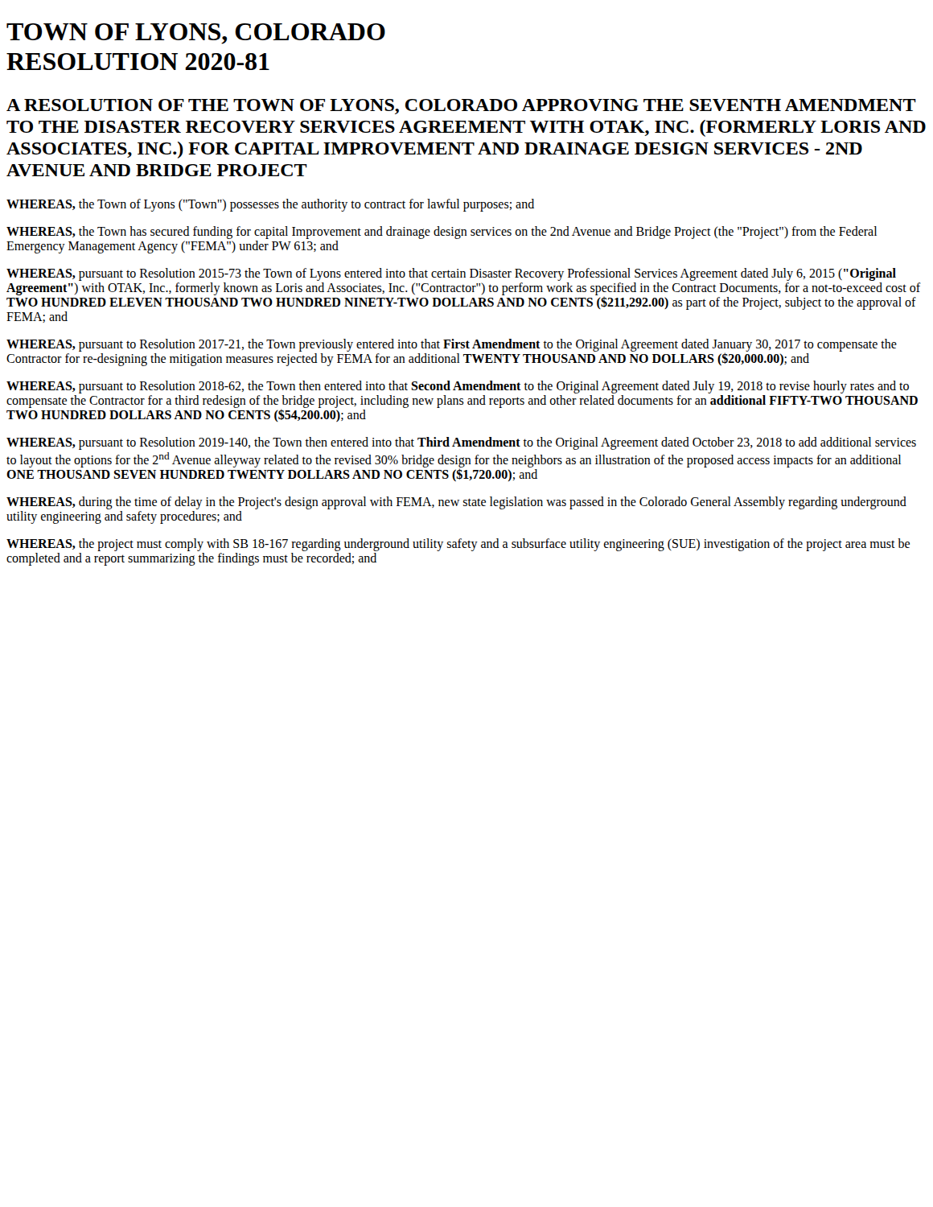TOWN OF LYONS, COLORADO
RESOLUTION 2020-81
A RESOLUTION OF THE TOWN OF LYONS, COLORADO APPROVING THE SEVENTH AMENDMENT TO THE DISASTER RECOVERY SERVICES AGREEMENT WITH OTAK, INC. (FORMERLY LORIS AND ASSOCIATES, INC.) FOR CAPITAL IMPROVEMENT AND DRAINAGE DESIGN SERVICES - 2ND AVENUE AND BRIDGE PROJECT
WHEREAS, the Town of Lyons ("Town") possesses the authority to contract for lawful purposes; and
WHEREAS, the Town has secured funding for capital Improvement and drainage design services on the 2nd Avenue and Bridge Project (the "Project") from the Federal Emergency Management Agency ("FEMA") under PW 613; and
WHEREAS, pursuant to Resolution 2015-73 the Town of Lyons entered into that certain Disaster Recovery Professional Services Agreement dated July 6, 2015 ("Original Agreement") with OTAK, Inc., formerly known as Loris and Associates, Inc. ("Contractor") to perform work as specified in the Contract Documents, for a not-to-exceed cost of TWO HUNDRED ELEVEN THOUSAND TWO HUNDRED NINETY-TWO DOLLARS AND NO CENTS ($211,292.00) as part of the Project, subject to the approval of FEMA; and
WHEREAS, pursuant to Resolution 2017-21, the Town previously entered into that First Amendment to the Original Agreement dated January 30, 2017 to compensate the Contractor for re-designing the mitigation measures rejected by FEMA for an additional TWENTY THOUSAND AND NO DOLLARS ($20,000.00); and
WHEREAS, pursuant to Resolution 2018-62, the Town then entered into that Second Amendment to the Original Agreement dated July 19, 2018 to revise hourly rates and to compensate the Contractor for a third redesign of the bridge project, including new plans and reports and other related documents for an additional FIFTY-TWO THOUSAND TWO HUNDRED DOLLARS AND NO CENTS ($54,200.00); and
WHEREAS, pursuant to Resolution 2019-140, the Town then entered into that Third Amendment to the Original Agreement dated October 23, 2018 to add additional services to layout the options for the 2nd Avenue alleyway related to the revised 30% bridge design for the neighbors as an illustration of the proposed access impacts for an additional ONE THOUSAND SEVEN HUNDRED TWENTY DOLLARS AND NO CENTS ($1,720.00); and
WHEREAS, during the time of delay in the Project's design approval with FEMA, new state legislation was passed in the Colorado General Assembly regarding underground utility engineering and safety procedures; and
WHEREAS, the project must comply with SB 18-167 regarding underground utility safety and a subsurface utility engineering (SUE) investigation of the project area must be completed and a report summarizing the findings must be recorded; and